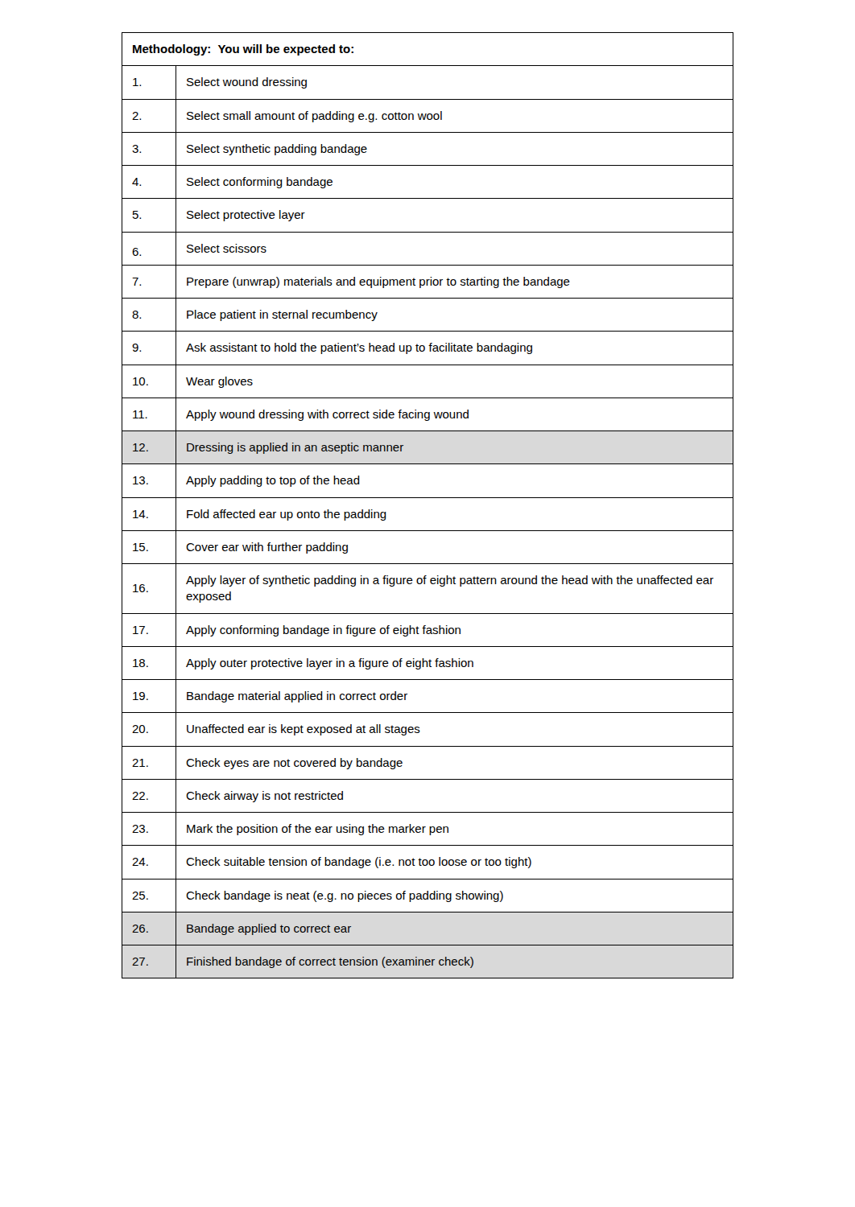| Methodology: You will be expected to: |
| --- |
| 1. | Select wound dressing |
| 2. | Select small amount of padding e.g. cotton wool |
| 3. | Select synthetic padding bandage |
| 4. | Select conforming bandage |
| 5. | Select protective layer |
| 6. | Select scissors |
| 7. | Prepare (unwrap) materials and equipment prior to starting the bandage |
| 8. | Place patient in sternal recumbency |
| 9. | Ask assistant to hold the patient’s head up to facilitate bandaging |
| 10. | Wear gloves |
| 11. | Apply wound dressing with correct side facing wound |
| 12. | Dressing is applied in an aseptic manner |
| 13. | Apply padding to top of the head |
| 14. | Fold affected ear up onto the padding |
| 15. | Cover ear with further padding |
| 16. | Apply layer of synthetic padding in a figure of eight pattern around the head with the unaffected ear exposed |
| 17. | Apply conforming bandage in figure of eight fashion |
| 18. | Apply outer protective layer in a figure of eight fashion |
| 19. | Bandage material applied in correct order |
| 20. | Unaffected ear is kept exposed at all stages |
| 21. | Check eyes are not covered by bandage |
| 22. | Check airway is not restricted |
| 23. | Mark the position of the ear using the marker pen |
| 24. | Check suitable tension of bandage (i.e. not too loose or too tight) |
| 25. | Check bandage is neat (e.g. no pieces of padding showing) |
| 26. | Bandage applied to correct ear |
| 27. | Finished bandage of correct tension (examiner check) |